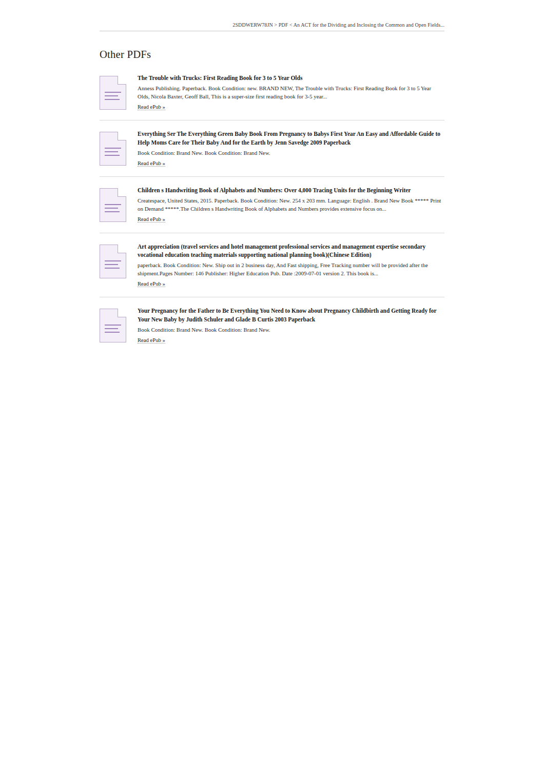2SDDWERW78JN > PDF < An ACT for the Dividing and Inclosing the Common and Open Fields...
Other PDFs
The Trouble with Trucks: First Reading Book for 3 to 5 Year Olds
Anness Publishing. Paperback. Book Condition: new. BRAND NEW, The Trouble with Trucks: First Reading Book for 3 to 5 Year Olds, Nicola Baxter, Geoff Ball, This is a super-size first reading book for 3-5 year...
Read ePub »
Everything Ser The Everything Green Baby Book From Pregnancy to Babys First Year An Easy and Affordable Guide to Help Moms Care for Their Baby And for the Earth by Jenn Savedge 2009 Paperback
Book Condition: Brand New. Book Condition: Brand New.
Read ePub »
Children s Handwriting Book of Alphabets and Numbers: Over 4,000 Tracing Units for the Beginning Writer
Createspace, United States, 2015. Paperback. Book Condition: New. 254 x 203 mm. Language: English . Brand New Book ***** Print on Demand *****.The Children s Handwriting Book of Alphabets and Numbers provides extensive focus on...
Read ePub »
Art appreciation (travel services and hotel management professional services and management expertise secondary vocational education teaching materials supporting national planning book)(Chinese Edition)
paperback. Book Condition: New. Ship out in 2 business day, And Fast shipping, Free Tracking number will be provided after the shipment.Pages Number: 146 Publisher: Higher Education Pub. Date :2009-07-01 version 2. This book is...
Read ePub »
Your Pregnancy for the Father to Be Everything You Need to Know about Pregnancy Childbirth and Getting Ready for Your New Baby by Judith Schuler and Glade B Curtis 2003 Paperback
Book Condition: Brand New. Book Condition: Brand New.
Read ePub »